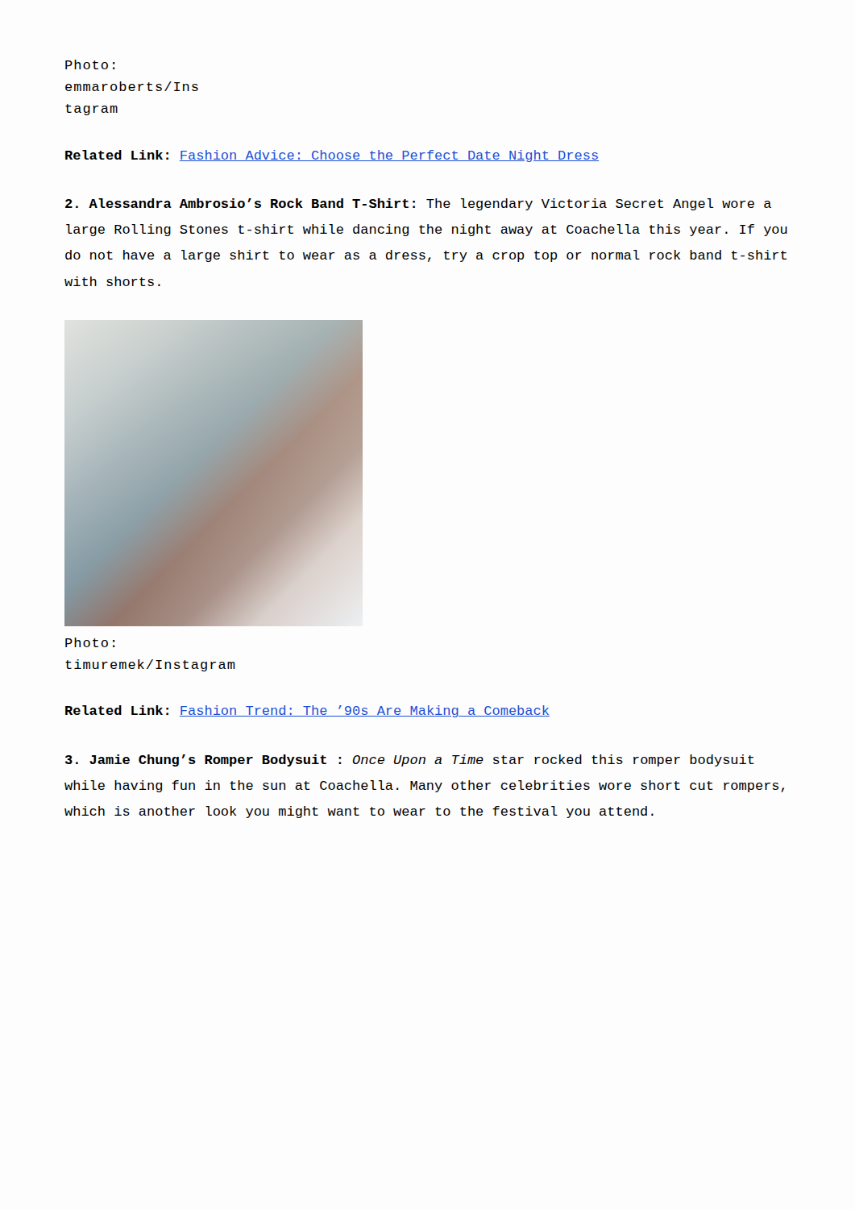Photo: emmaroberts/Ins tagram
Related Link: Fashion Advice: Choose the Perfect Date Night Dress
2. Alessandra Ambrosio’s Rock Band T-Shirt: The legendary Victoria Secret Angel wore a large Rolling Stones t-shirt while dancing the night away at Coachella this year. If you do not have a large shirt to wear as a dress, try a crop top or normal rock band t-shirt with shorts.
Photo: timuremek/Instagram
Related Link: Fashion Trend: The ’90s Are Making a Comeback
3. Jamie Chung’s Romper Bodysuit : Once Upon a Time star rocked this romper bodysuit while having fun in the sun at Coachella. Many other celebrities wore short cut rompers, which is another look you might want to wear to the festival you attend.